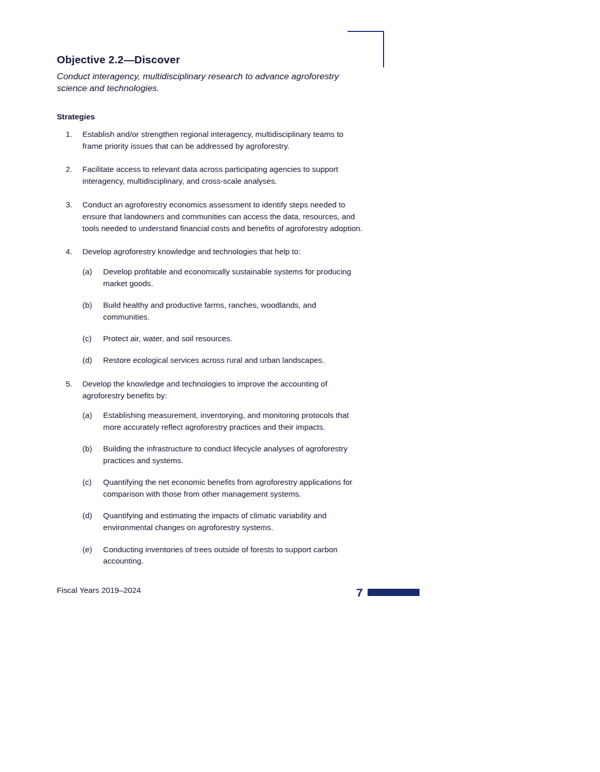Objective 2.2—Discover
Conduct interagency, multidisciplinary research to advance agroforestry science and technologies.
Strategies
1. Establish and/or strengthen regional interagency, multidisciplinary teams to frame priority issues that can be addressed by agroforestry.
2. Facilitate access to relevant data across participating agencies to support interagency, multidisciplinary, and cross-scale analyses.
3. Conduct an agroforestry economics assessment to identify steps needed to ensure that landowners and communities can access the data, resources, and tools needed to understand financial costs and benefits of agroforestry adoption.
4. Develop agroforestry knowledge and technologies that help to:
(a) Develop profitable and economically sustainable systems for producing market goods.
(b) Build healthy and productive farms, ranches, woodlands, and communities.
(c) Protect air, water, and soil resources.
(d) Restore ecological services across rural and urban landscapes.
5. Develop the knowledge and technologies to improve the accounting of agroforestry benefits by:
(a) Establishing measurement, inventorying, and monitoring protocols that more accurately reflect agroforestry practices and their impacts.
(b) Building the infrastructure to conduct lifecycle analyses of agroforestry practices and systems.
(c) Quantifying the net economic benefits from agroforestry applications for comparison with those from other management systems.
(d) Quantifying and estimating the impacts of climatic variability and environmental changes on agroforestry systems.
(e) Conducting inventories of trees outside of forests to support carbon accounting.
Fiscal Years 2019–2024
7